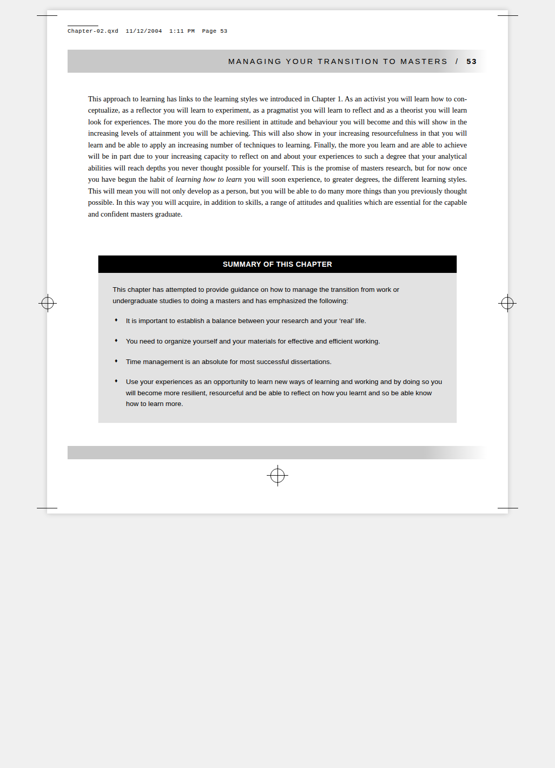Chapter-02.qxd 11/12/2004 1:11 PM Page 53
MANAGING YOUR TRANSITION TO MASTERS / 53
This approach to learning has links to the learning styles we introduced in Chapter 1. As an activist you will learn how to conceptualize, as a reflector you will learn to experiment, as a pragmatist you will learn to reflect and as a theorist you will learn look for experiences. The more you do the more resilient in attitude and behaviour you will become and this will show in the increasing levels of attainment you will be achieving. This will also show in your increasing resourcefulness in that you will learn and be able to apply an increasing number of techniques to learning. Finally, the more you learn and are able to achieve will be in part due to your increasing capacity to reflect on and about your experiences to such a degree that your analytical abilities will reach depths you never thought possible for yourself. This is the promise of masters research, but for now once you have begun the habit of learning how to learn you will soon experience, to greater degrees, the different learning styles. This will mean you will not only develop as a person, but you will be able to do many more things than you previously thought possible. In this way you will acquire, in addition to skills, a range of attitudes and qualities which are essential for the capable and confident masters graduate.
SUMMARY OF THIS CHAPTER
This chapter has attempted to provide guidance on how to manage the transition from work or undergraduate studies to doing a masters and has emphasized the following:
It is important to establish a balance between your research and your ‘real’ life.
You need to organize yourself and your materials for effective and efficient working.
Time management is an absolute for most successful dissertations.
Use your experiences as an opportunity to learn new ways of learning and working and by doing so you will become more resilient, resourceful and be able to reflect on how you learnt and so be able know how to learn more.